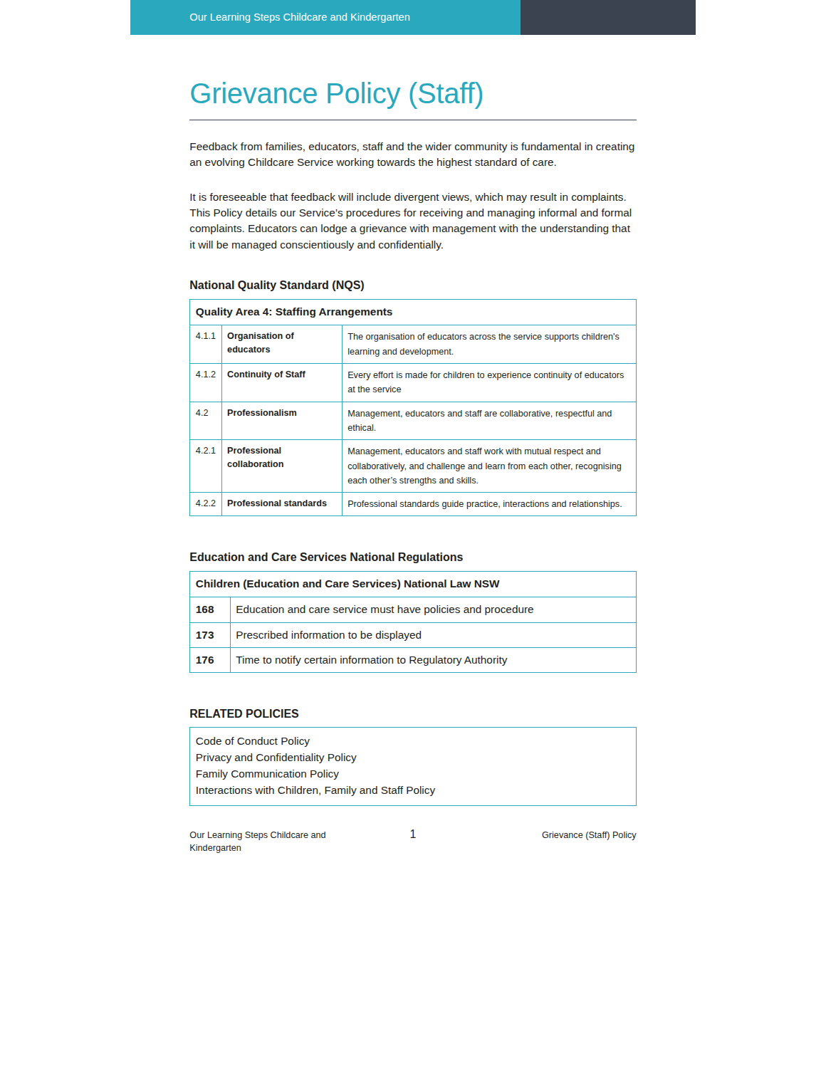Our Learning Steps Childcare and Kindergarten
Grievance Policy (Staff)
Feedback from families, educators, staff and the wider community is fundamental in creating an evolving Childcare Service working towards the highest standard of care.
It is foreseeable that feedback will include divergent views, which may result in complaints. This Policy details our Service’s procedures for receiving and managing informal and formal complaints. Educators can lodge a grievance with management with the understanding that it will be managed conscientiously and confidentially.
National Quality Standard (NQS)
| Quality Area 4: Staffing Arrangements |
| --- |
| 4.1.1 | Organisation of educators | The organisation of educators across the service supports children's learning and development. |
| 4.1.2 | Continuity of Staff | Every effort is made for children to experience continuity of educators at the service |
| 4.2 | Professionalism | Management, educators and staff are collaborative, respectful and ethical. |
| 4.2.1 | Professional collaboration | Management, educators and staff work with mutual respect and collaboratively, and challenge and learn from each other, recognising each other’s strengths and skills. |
| 4.2.2 | Professional standards | Professional standards guide practice, interactions and relationships. |
Education and Care Services National Regulations
| Children (Education and Care Services) National Law NSW |
| --- |
| 168 | Education and care service must have policies and procedure |
| 173 | Prescribed information to be displayed |
| 176 | Time to notify certain information to Regulatory Authority |
RELATED POLICIES
| Code of Conduct Policy Privacy and Confidentiality Policy Family Communication Policy Interactions with Children, Family and Staff Policy |
Our Learning Steps Childcare and Kindergarten
1
Grievance (Staff) Policy